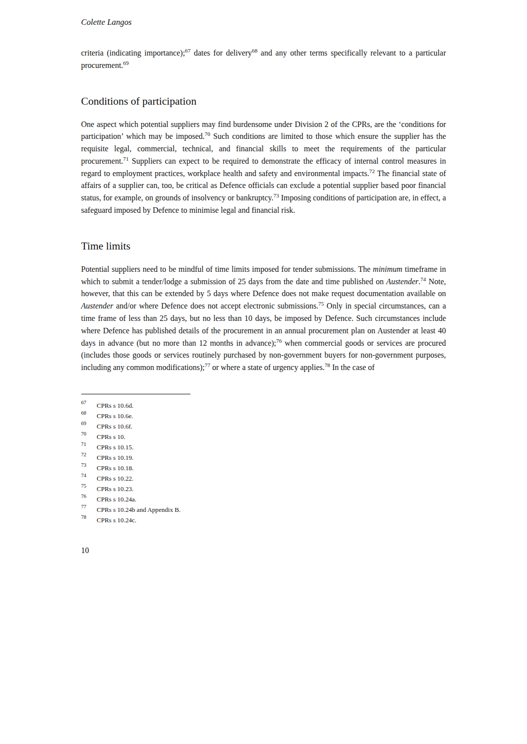Colette Langos
criteria (indicating importance);67 dates for delivery68 and any other terms specifically relevant to a particular procurement.69
Conditions of participation
One aspect which potential suppliers may find burdensome under Division 2 of the CPRs, are the ‘conditions for participation’ which may be imposed.70 Such conditions are limited to those which ensure the supplier has the requisite legal, commercial, technical, and financial skills to meet the requirements of the particular procurement.71 Suppliers can expect to be required to demonstrate the efficacy of internal control measures in regard to employment practices, workplace health and safety and environmental impacts.72 The financial state of affairs of a supplier can, too, be critical as Defence officials can exclude a potential supplier based poor financial status, for example, on grounds of insolvency or bankruptcy.73 Imposing conditions of participation are, in effect, a safeguard imposed by Defence to minimise legal and financial risk.
Time limits
Potential suppliers need to be mindful of time limits imposed for tender submissions. The minimum timeframe in which to submit a tender/lodge a submission of 25 days from the date and time published on Austender.74 Note, however, that this can be extended by 5 days where Defence does not make request documentation available on Austender and/or where Defence does not accept electronic submissions.75 Only in special circumstances, can a time frame of less than 25 days, but no less than 10 days, be imposed by Defence. Such circumstances include where Defence has published details of the procurement in an annual procurement plan on Austender at least 40 days in advance (but no more than 12 months in advance);76 when commercial goods or services are procured (includes those goods or services routinely purchased by non-government buyers for non-government purposes, including any common modifications);77 or where a state of urgency applies.78 In the case of
CPRs s 10.6d.
CPRs s 10.6e.
CPRs s 10.6f.
CPRs s 10.
CPRs s 10.15.
CPRs s 10.19.
CPRs s 10.18.
CPRs s 10.22.
CPRs s 10.23.
CPRs s 10.24a.
CPRs s 10.24b and Appendix B.
CPRs s 10.24c.
10